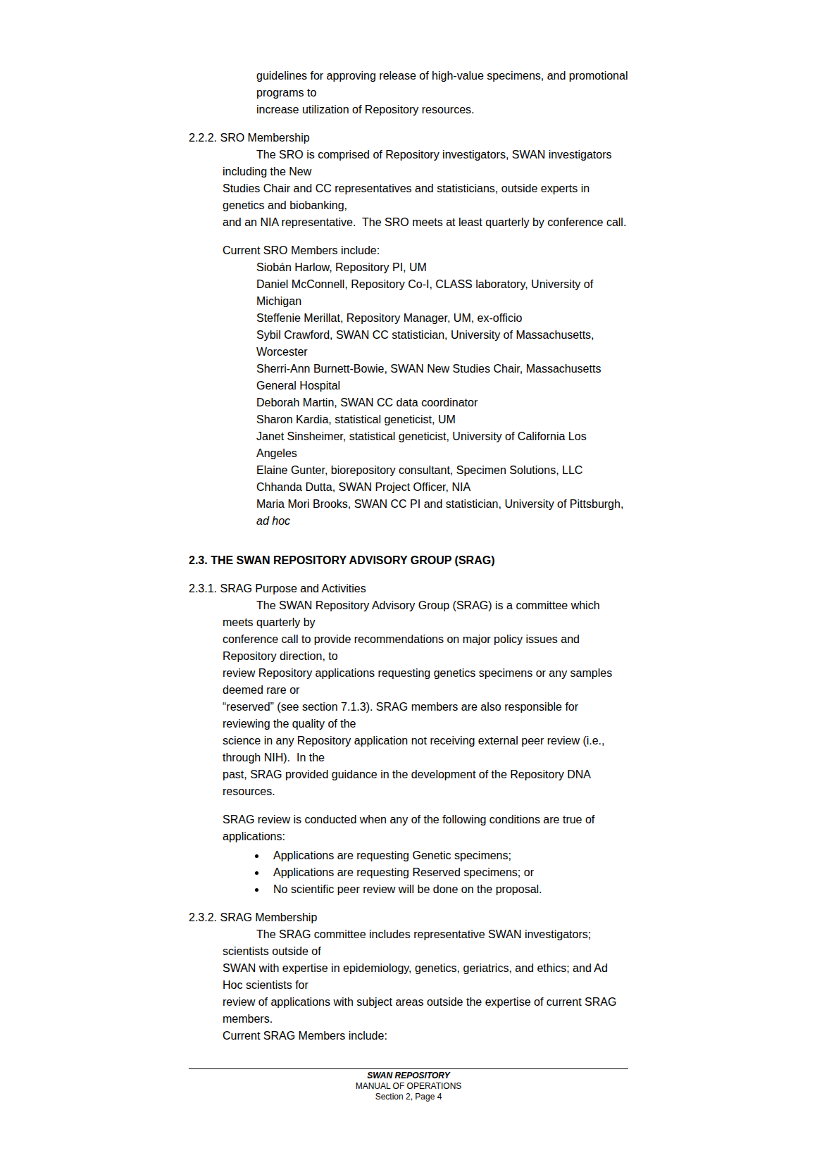guidelines for approving release of high-value specimens, and promotional programs to
increase utilization of Repository resources.
2.2.2. SRO Membership
The SRO is comprised of Repository investigators, SWAN investigators including the New
Studies Chair and CC representatives and statisticians, outside experts in genetics and biobanking,
and an NIA representative. The SRO meets at least quarterly by conference call.
Current SRO Members include:
Siobán Harlow, Repository PI, UM
Daniel McConnell, Repository Co-I, CLASS laboratory, University of Michigan
Steffenie Merillat, Repository Manager, UM, ex-officio
Sybil Crawford, SWAN CC statistician, University of Massachusetts, Worcester
Sherri-Ann Burnett-Bowie, SWAN New Studies Chair, Massachusetts General Hospital
Deborah Martin, SWAN CC data coordinator
Sharon Kardia, statistical geneticist, UM
Janet Sinsheimer, statistical geneticist, University of California Los Angeles
Elaine Gunter, biorepository consultant, Specimen Solutions, LLC
Chhanda Dutta, SWAN Project Officer, NIA
Maria Mori Brooks, SWAN CC PI and statistician, University of Pittsburgh, ad hoc
2.3. THE SWAN REPOSITORY ADVISORY GROUP (SRAG)
2.3.1. SRAG Purpose and Activities
The SWAN Repository Advisory Group (SRAG) is a committee which meets quarterly by
conference call to provide recommendations on major policy issues and Repository direction, to
review Repository applications requesting genetics specimens or any samples deemed rare or
“reserved” (see section 7.1.3). SRAG members are also responsible for reviewing the quality of the
science in any Repository application not receiving external peer review (i.e., through NIH). In the
past, SRAG provided guidance in the development of the Repository DNA resources.
SRAG review is conducted when any of the following conditions are true of applications:
Applications are requesting Genetic specimens;
Applications are requesting Reserved specimens; or
No scientific peer review will be done on the proposal.
2.3.2. SRAG Membership
The SRAG committee includes representative SWAN investigators; scientists outside of
SWAN with expertise in epidemiology, genetics, geriatrics, and ethics; and Ad Hoc scientists for
review of applications with subject areas outside the expertise of current SRAG members.
Current SRAG Members include:
SWAN REPOSITORY
MANUAL OF OPERATIONS
Section 2, Page 4